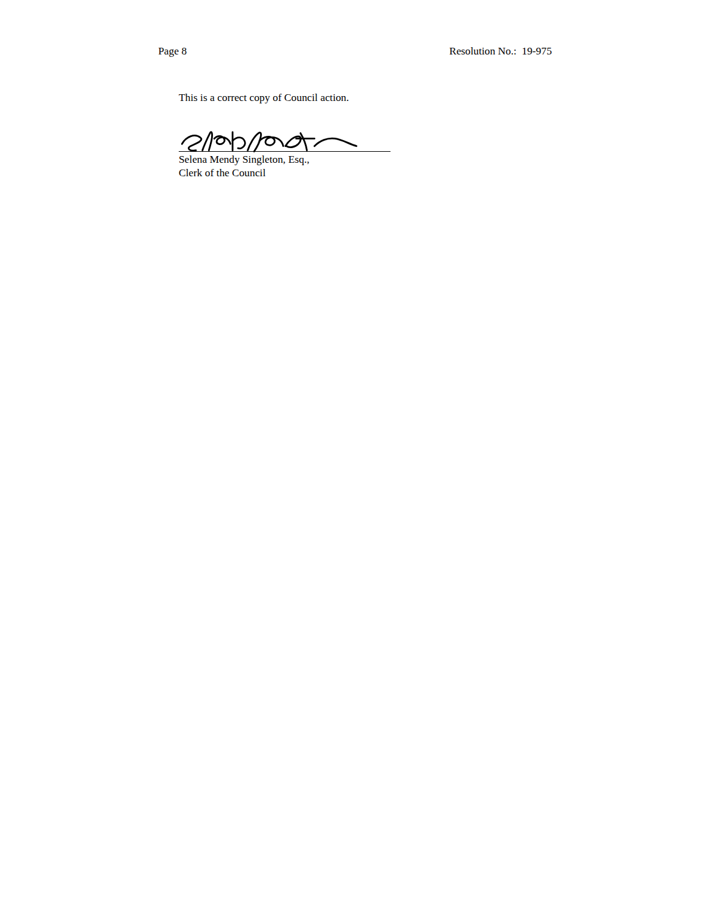Page 8
Resolution No.: 19-975
This is a correct copy of Council action.
Selena Mendy Singleton, Esq.,
Clerk of the Council